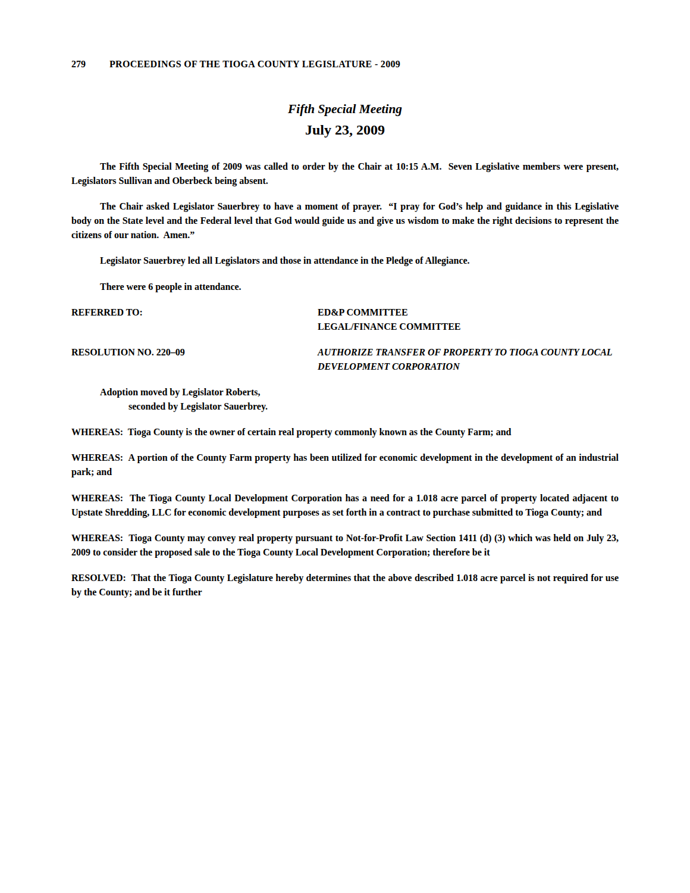279 PROCEEDINGS OF THE TIOGA COUNTY LEGISLATURE - 2009
Fifth Special Meeting July 23, 2009
The Fifth Special Meeting of 2009 was called to order by the Chair at 10:15 A.M. Seven Legislative members were present, Legislators Sullivan and Oberbeck being absent.
The Chair asked Legislator Sauerbrey to have a moment of prayer. “I pray for God’s help and guidance in this Legislative body on the State level and the Federal level that God would guide us and give us wisdom to make the right decisions to represent the citizens of our nation. Amen.”
Legislator Sauerbrey led all Legislators and those in attendance in the Pledge of Allegiance.
There were 6 people in attendance.
| REFERRED TO: | ED&P COMMITTEE LEGAL/FINANCE COMMITTEE |
| RESOLUTION NO. 220–09 | AUTHORIZE TRANSFER OF PROPERTY TO TIOGA COUNTY LOCAL DEVELOPMENT CORPORATION |
Adoption moved by Legislator Roberts, seconded by Legislator Sauerbrey.
WHEREAS: Tioga County is the owner of certain real property commonly known as the County Farm; and
WHEREAS: A portion of the County Farm property has been utilized for economic development in the development of an industrial park; and
WHEREAS: The Tioga County Local Development Corporation has a need for a 1.018 acre parcel of property located adjacent to Upstate Shredding, LLC for economic development purposes as set forth in a contract to purchase submitted to Tioga County; and
WHEREAS: Tioga County may convey real property pursuant to Not-for-Profit Law Section 1411 (d) (3) which was held on July 23, 2009 to consider the proposed sale to the Tioga County Local Development Corporation; therefore be it
RESOLVED: That the Tioga County Legislature hereby determines that the above described 1.018 acre parcel is not required for use by the County; and be it further